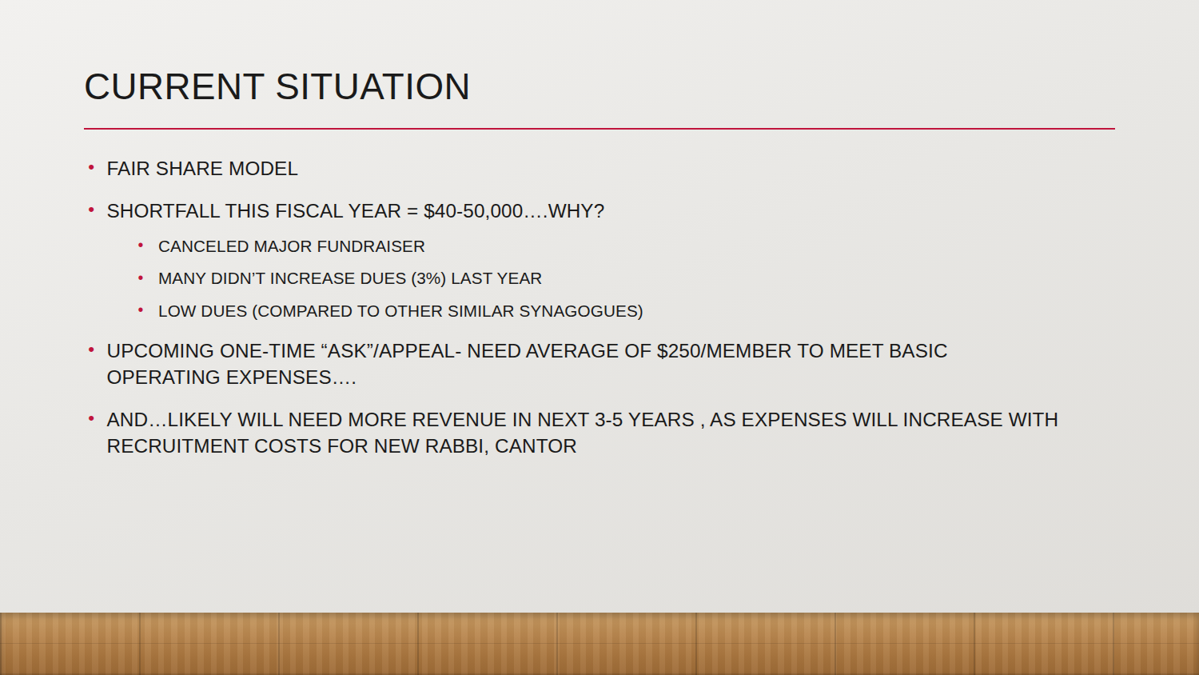Current Situation
Fair Share Model
Shortfall this fiscal year = $40-50,000….Why?
Canceled major fundraiser
Many didn’t increase dues (3%) last year
Low dues (compared to other similar synagogues)
Upcoming one-time “ask”/appeal- need average of $250/member to meet basic operating expenses….
And…likely will need more revenue in next 3-5 years , as expenses will increase with recruitment costs for new Rabbi, Cantor